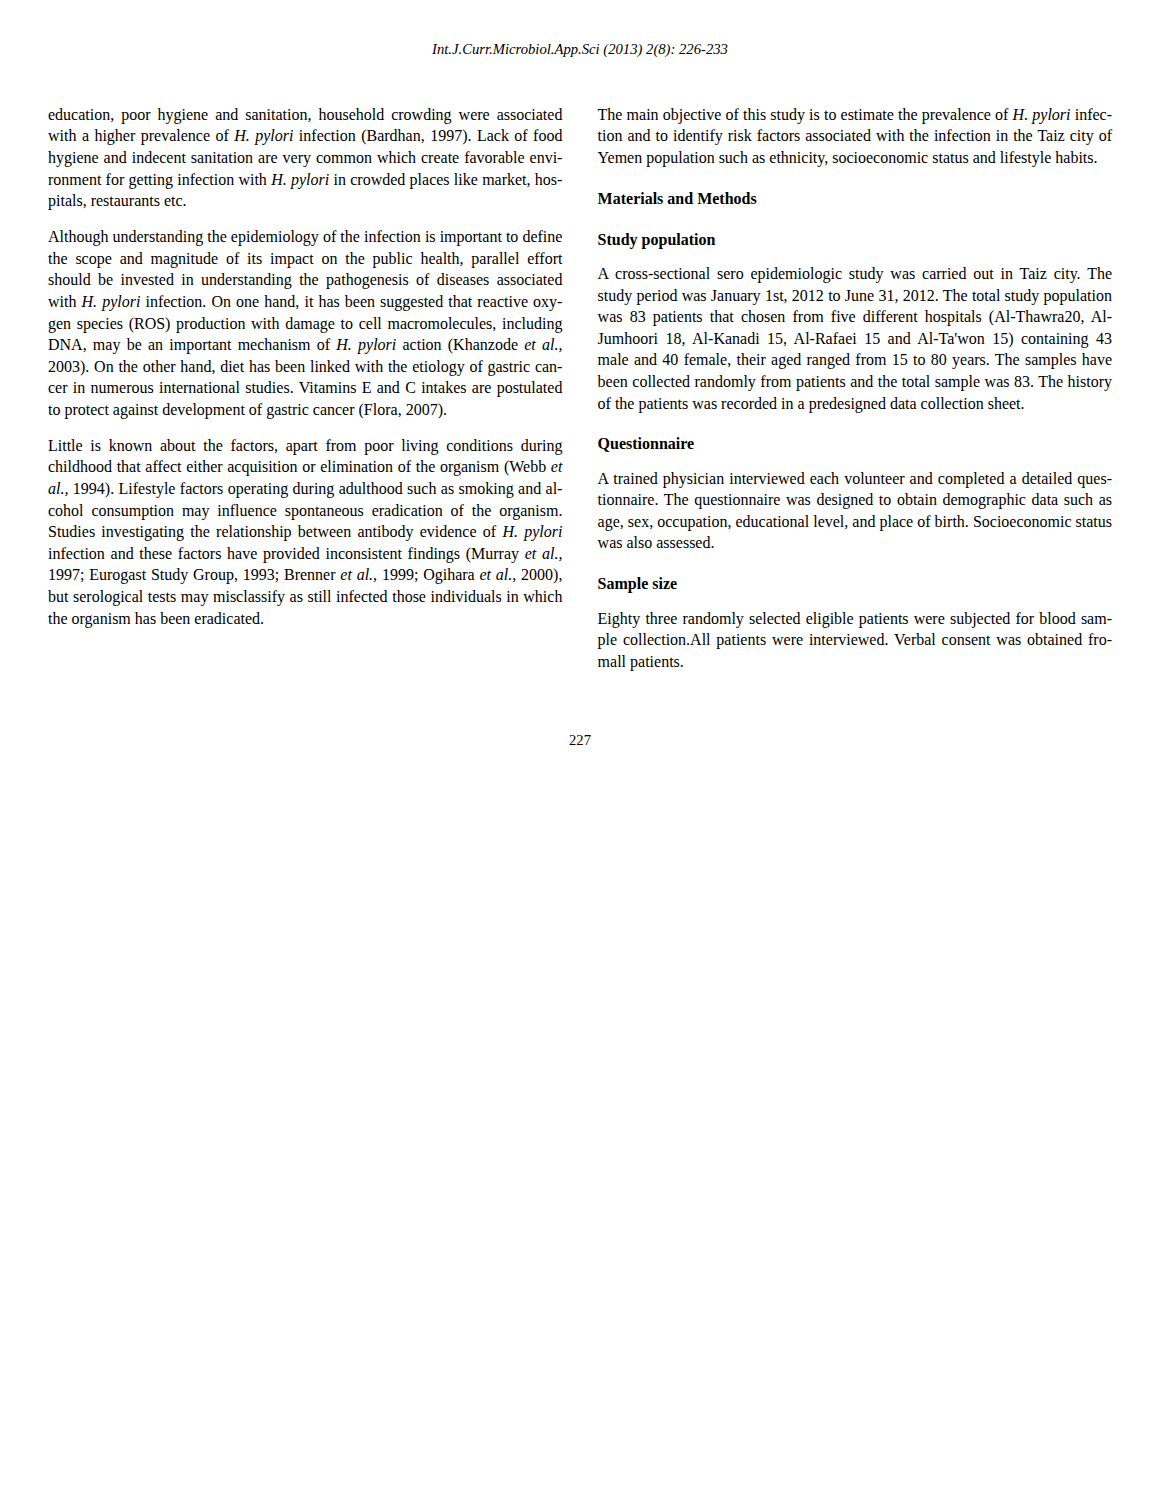Int.J.Curr.Microbiol.App.Sci (2013) 2(8): 226-233
education, poor hygiene and sanitation, household crowding were associated with a higher prevalence of H. pylori infection (Bardhan, 1997). Lack of food hygiene and indecent sanitation are very common which create favorable environment for getting infection with H. pylori in crowded places like market, hospitals, restaurants etc.
Although understanding the epidemiology of the infection is important to define the scope and magnitude of its impact on the public health, parallel effort should be invested in understanding the pathogenesis of diseases associated with H. pylori infection. On one hand, it has been suggested that reactive oxygen species (ROS) production with damage to cell macromolecules, including DNA, may be an important mechanism of H. pylori action (Khanzode et al., 2003). On the other hand, diet has been linked with the etiology of gastric cancer in numerous international studies. Vitamins E and C intakes are postulated to protect against development of gastric cancer (Flora, 2007).
Little is known about the factors, apart from poor living conditions during childhood that affect either acquisition or elimination of the organism (Webb et al., 1994). Lifestyle factors operating during adulthood such as smoking and alcohol consumption may influence spontaneous eradication of the organism. Studies investigating the relationship between antibody evidence of H. pylori infection and these factors have provided inconsistent findings (Murray et al., 1997; Eurogast Study Group, 1993; Brenner et al., 1999; Ogihara et al., 2000), but serological tests may misclassify as still infected those individuals in which the organism has been eradicated.
The main objective of this study is to estimate the prevalence of H. pylori infection and to identify risk factors associated with the infection in the Taiz city of Yemen population such as ethnicity, socioeconomic status and lifestyle habits.
Materials and Methods
Study population
A cross-sectional sero epidemiologic study was carried out in Taiz city. The study period was January 1st, 2012 to June 31, 2012. The total study population was 83 patients that chosen from five different hospitals (Al-Thawra20, Al-Jumhoori 18, Al-Kanadi 15, Al-Rafaei 15 and Al-Ta'won 15) containing 43 male and 40 female, their aged ranged from 15 to 80 years. The samples have been collected randomly from patients and the total sample was 83. The history of the patients was recorded in a predesigned data collection sheet.
Questionnaire
A trained physician interviewed each volunteer and completed a detailed questionnaire. The questionnaire was designed to obtain demographic data such as age, sex, occupation, educational level, and place of birth. Socioeconomic status was also assessed.
Sample size
Eighty three randomly selected eligible patients were subjected for blood sample collection.All patients were interviewed. Verbal consent was obtained fromall patients.
227